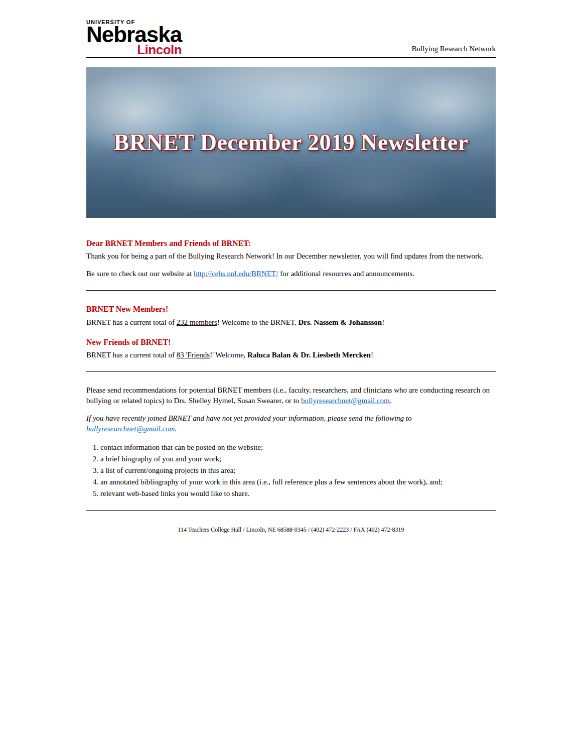UNIVERSITY OF Nebraska Lincoln
Bullying Research Network
BRNET December 2019 Newsletter
Dear BRNET Members and Friends of BRNET:
Thank you for being a part of the Bullying Research Network! In our December newsletter, you will find updates from the network.
Be sure to check out our website at http://cehs.unl.edu/BRNET/ for additional resources and announcements.
BRNET New Members!
BRNET has a current total of 232 members! Welcome to the BRNET, Drs. Nassem & Johansson!
New Friends of BRNET!
BRNET has a current total of 83 'Friends!' Welcome, Raluca Balan & Dr. Liesbeth Mercken!
Please send recommendations for potential BRNET members (i.e., faculty, researchers, and clinicians who are conducting research on bullying or related topics) to Drs. Shelley Hymel, Susan Swearer, or to bullyresearchnet@gmail.com.
If you have recently joined BRNET and have not yet provided your information, please send the following to bullyresearchnet@gmail.com.
contact information that can be posted on the website;
a brief biography of you and your work;
a list of current/ongoing projects in this area;
an annotated bibliography of your work in this area (i.e., full reference plus a few sentences about the work), and;
relevant web-based links you would like to share.
114 Teachers College Hall / Lincoln, NE 68588-0345 / (402) 472-2223 / FAX (402) 472-8319